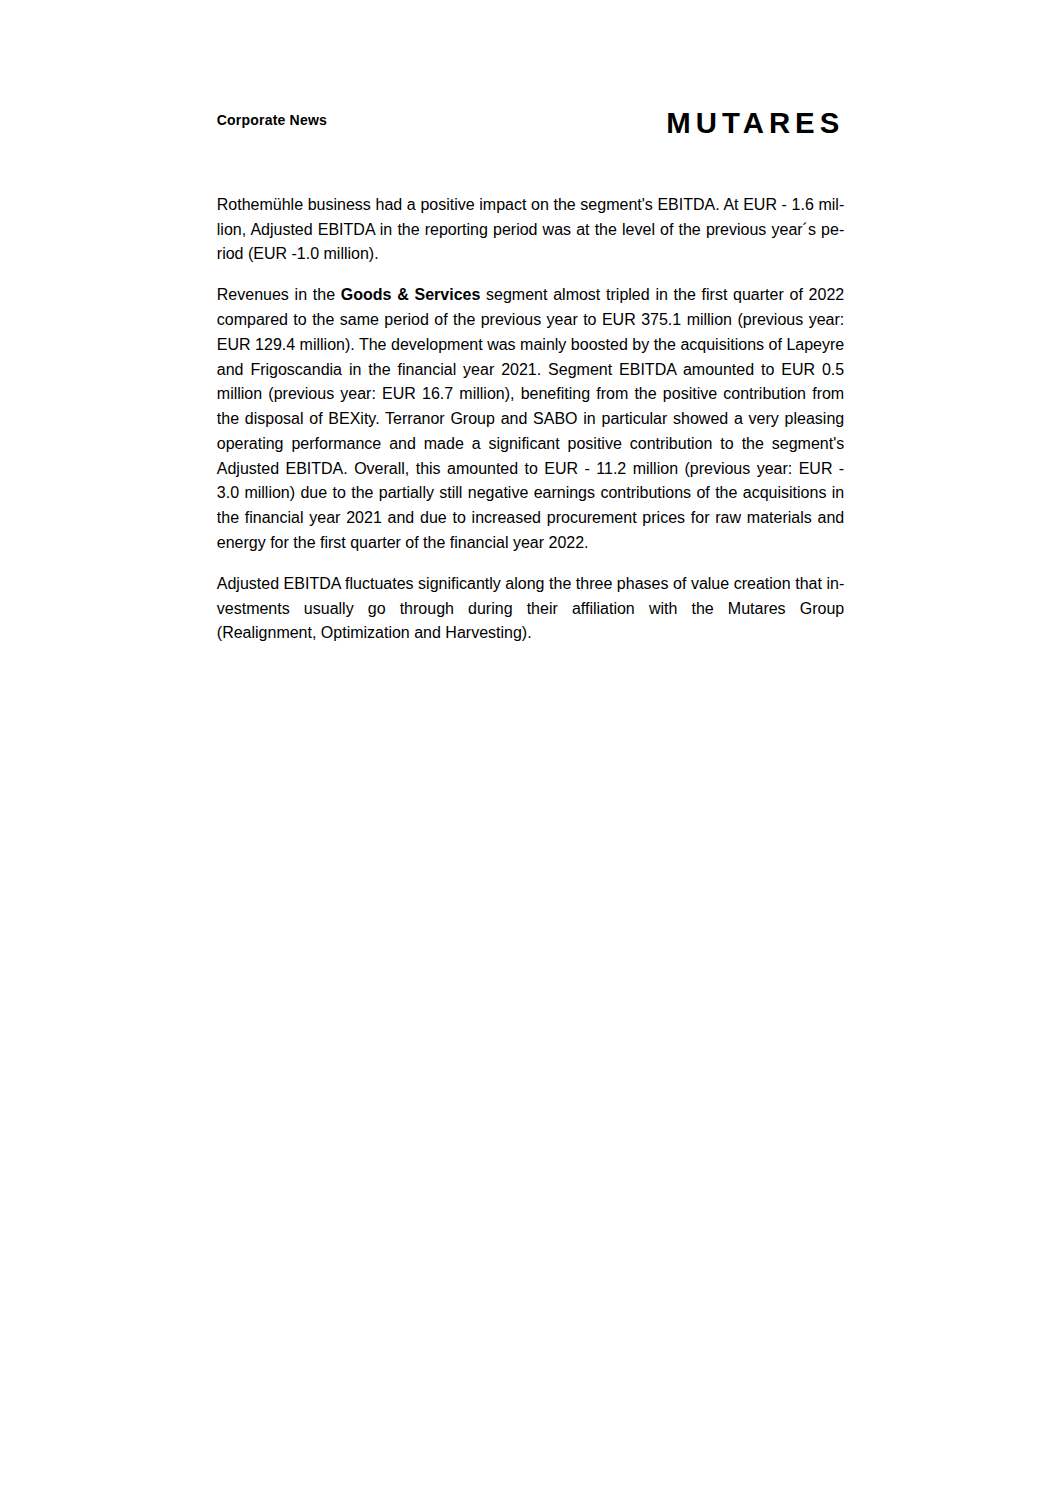Corporate News
MUTARES
Rothemühle business had a positive impact on the segment's EBITDA. At EUR - 1.6 million, Adjusted EBITDA in the reporting period was at the level of the previous year´s period (EUR -1.0 million).
Revenues in the Goods & Services segment almost tripled in the first quarter of 2022 compared to the same period of the previous year to EUR 375.1 million (previous year: EUR 129.4 million). The development was mainly boosted by the acquisitions of Lapeyre and Frigoscandia in the financial year 2021. Segment EBITDA amounted to EUR 0.5 million (previous year: EUR 16.7 million), benefiting from the positive contribution from the disposal of BEXity. Terranor Group and SABO in particular showed a very pleasing operating performance and made a significant positive contribution to the segment's Adjusted EBITDA. Overall, this amounted to EUR - 11.2 million (previous year: EUR - 3.0 million) due to the partially still negative earnings contributions of the acquisitions in the financial year 2021 and due to increased procurement prices for raw materials and energy for the first quarter of the financial year 2022.
Adjusted EBITDA fluctuates significantly along the three phases of value creation that investments usually go through during their affiliation with the Mutares Group (Realignment, Optimization and Harvesting).